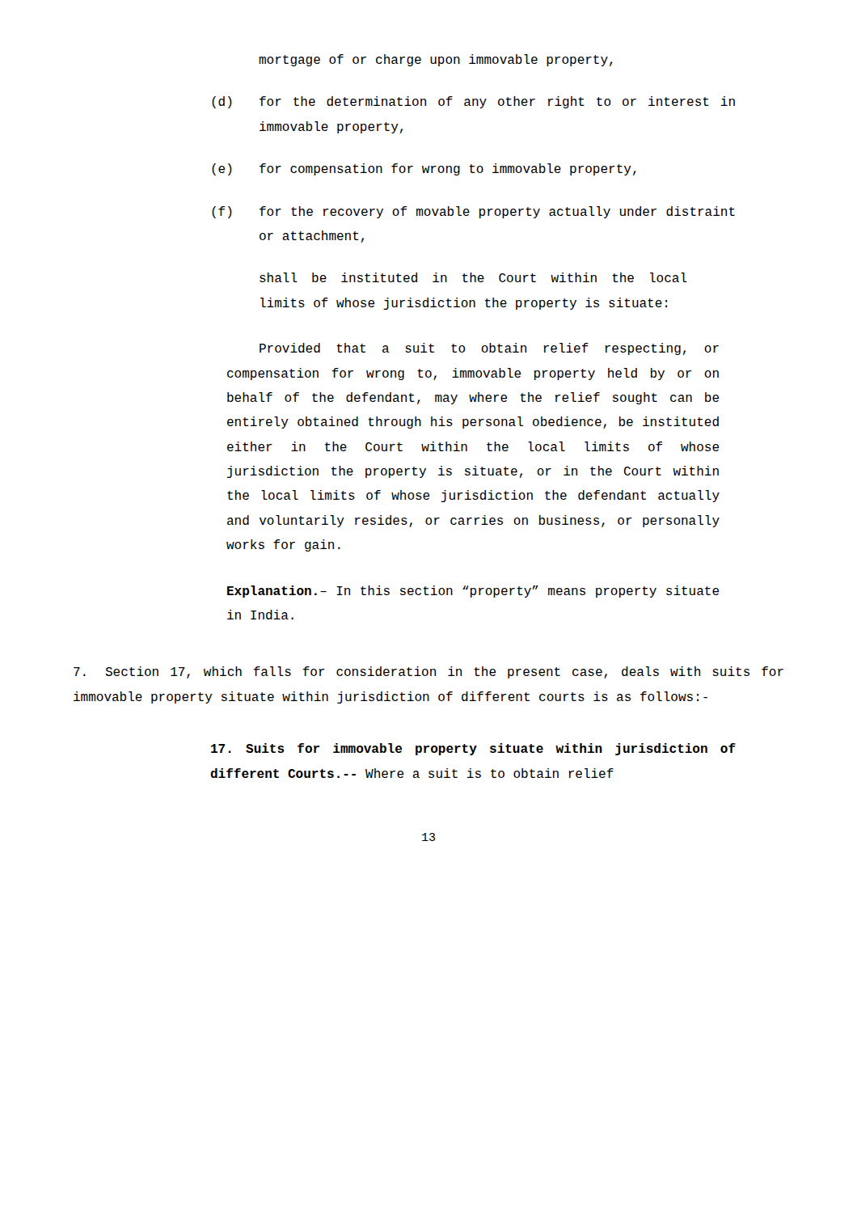mortgage of or charge upon immovable property,
(d)
for the determination of any other right to or interest in immovable property,
(e)
for compensation for wrong to immovable property,
(f)
for the recovery of movable property actually under distraint or attachment,
shall be instituted in the Court within the local limits of whose jurisdiction the property is situate:
Provided that a suit to obtain relief respecting, or compensation for wrong to, immovable property held by or on behalf of the defendant, may where the relief sought can be entirely obtained through his personal obedience, be instituted either in the Court within the local limits of whose jurisdiction the property is situate, or in the Court within the local limits of whose jurisdiction the defendant actually and voluntarily resides, or carries on business, or personally works for gain.
Explanation.– In this section “property” means property situate in India.
7. Section 17, which falls for consideration in the present case, deals with suits for immovable property situate within jurisdiction of different courts is as follows:-
17. Suits for immovable property situate within jurisdiction of different Courts.-- Where a suit is to obtain relief
13